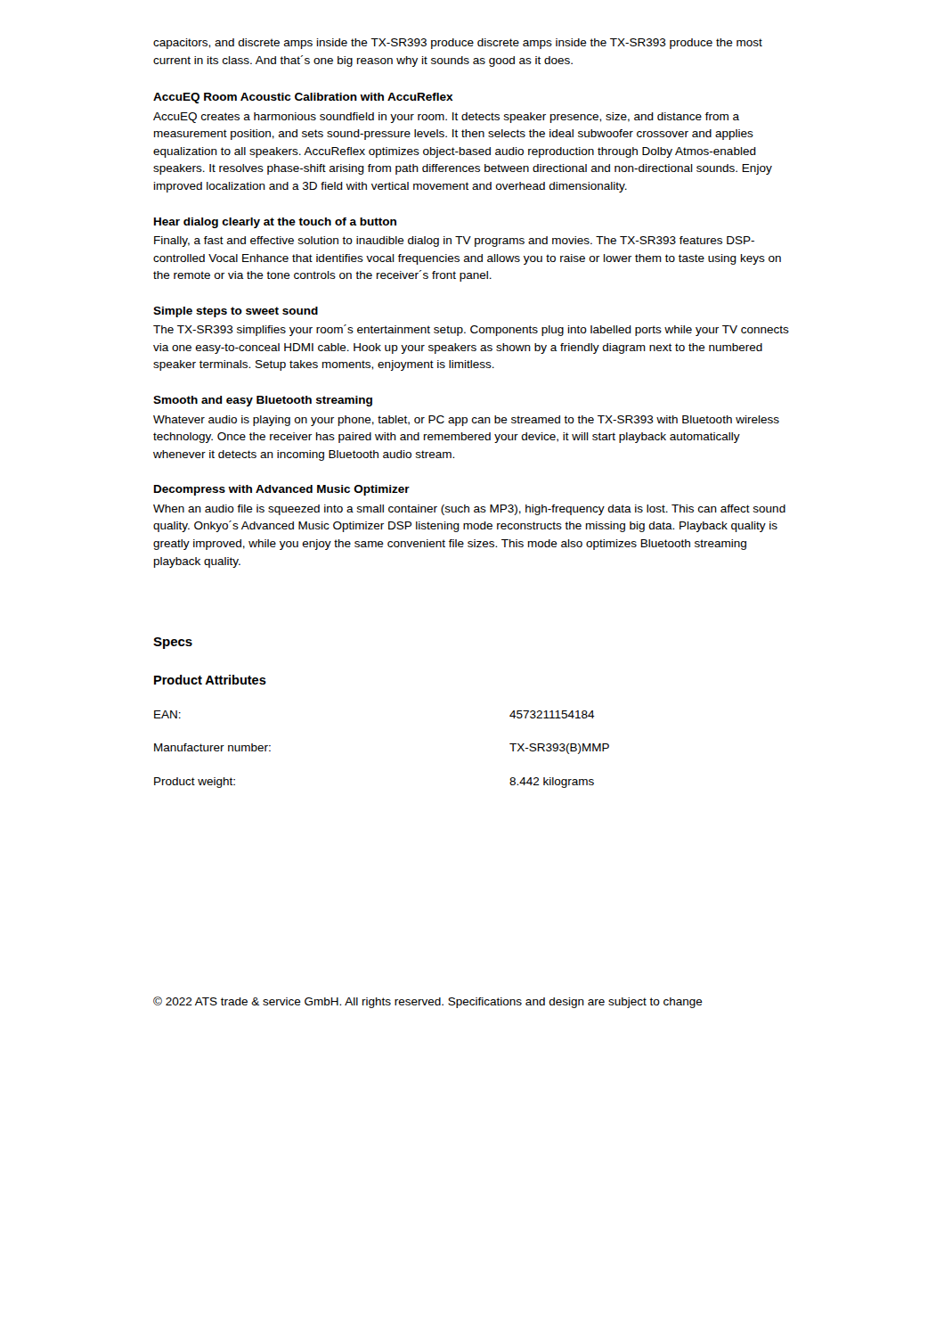capacitors, and discrete amps inside the TX-SR393 produce discrete amps inside the TX-SR393 produce the most current in its class. And that´s one big reason why it sounds as good as it does.
AccuEQ Room Acoustic Calibration with AccuReflex
AccuEQ creates a harmonious soundfield in your room. It detects speaker presence, size, and distance from a measurement position, and sets sound-pressure levels. It then selects the ideal subwoofer crossover and applies equalization to all speakers. AccuReflex optimizes object-based audio reproduction through Dolby Atmos-enabled speakers. It resolves phase-shift arising from path differences between directional and non-directional sounds. Enjoy improved localization and a 3D field with vertical movement and overhead dimensionality.
Hear dialog clearly at the touch of a button
Finally, a fast and effective solution to inaudible dialog in TV programs and movies. The TX-SR393 features DSP-controlled Vocal Enhance that identifies vocal frequencies and allows you to raise or lower them to taste using keys on the remote or via the tone controls on the receiver´s front panel.
Simple steps to sweet sound
The TX-SR393 simplifies your room´s entertainment setup. Components plug into labelled ports while your TV connects via one easy-to-conceal HDMI cable. Hook up your speakers as shown by a friendly diagram next to the numbered speaker terminals. Setup takes moments, enjoyment is limitless.
Smooth and easy Bluetooth streaming
Whatever audio is playing on your phone, tablet, or PC app can be streamed to the TX-SR393 with Bluetooth wireless technology. Once the receiver has paired with and remembered your device, it will start playback automatically whenever it detects an incoming Bluetooth audio stream.
Decompress with Advanced Music Optimizer
When an audio file is squeezed into a small container (such as MP3), high-frequency data is lost. This can affect sound quality. Onkyo´s Advanced Music Optimizer DSP listening mode reconstructs the missing big data. Playback quality is greatly improved, while you enjoy the same convenient file sizes. This mode also optimizes Bluetooth streaming playback quality.
Specs
Product Attributes
| EAN: | 4573211154184 |
| Manufacturer number: | TX-SR393(B)MMP |
| Product weight: | 8.442 kilograms |
© 2022 ATS trade & service GmbH. All rights reserved. Specifications and design are subject to change